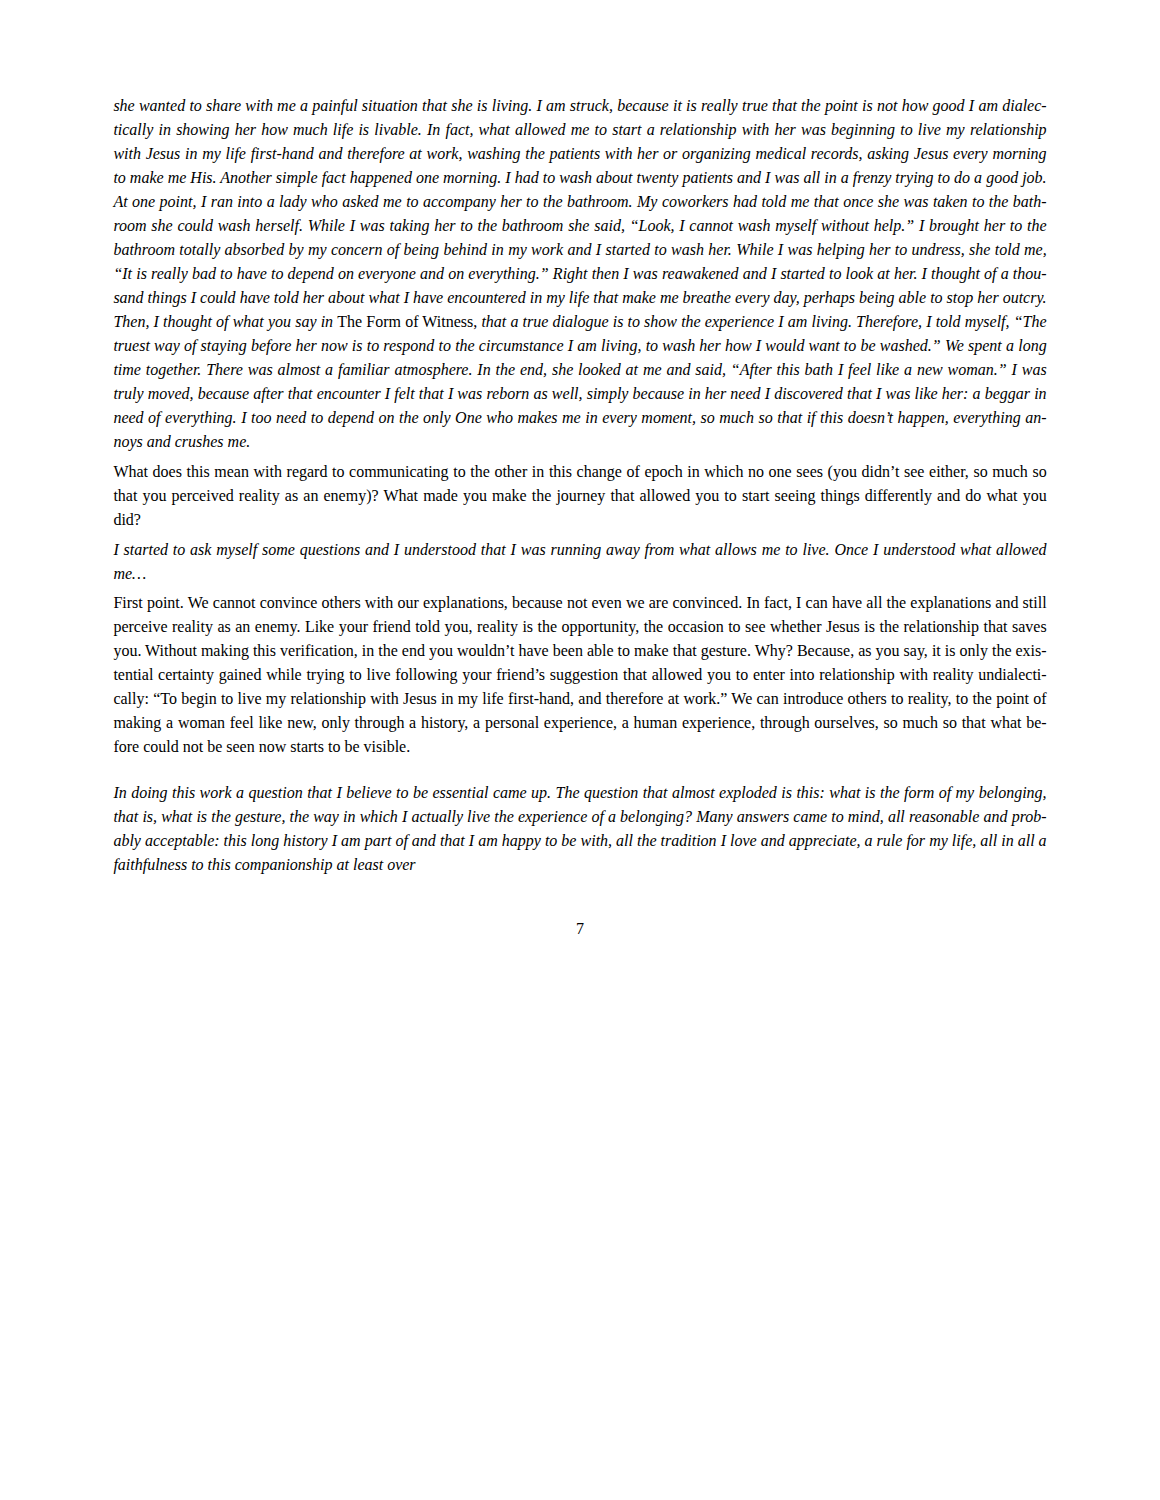she wanted to share with me a painful situation that she is living. I am struck, because it is really true that the point is not how good I am dialectically in showing her how much life is livable. In fact, what allowed me to start a relationship with her was beginning to live my relationship with Jesus in my life first-hand and therefore at work, washing the patients with her or organizing medical records, asking Jesus every morning to make me His. Another simple fact happened one morning. I had to wash about twenty patients and I was all in a frenzy trying to do a good job. At one point, I ran into a lady who asked me to accompany her to the bathroom. My coworkers had told me that once she was taken to the bathroom she could wash herself. While I was taking her to the bathroom she said, “Look, I cannot wash myself without help.” I brought her to the bathroom totally absorbed by my concern of being behind in my work and I started to wash her. While I was helping her to undress, she told me, “It is really bad to have to depend on everyone and on everything.” Right then I was reawakened and I started to look at her. I thought of a thousand things I could have told her about what I have encountered in my life that make me breathe every day, perhaps being able to stop her outcry. Then, I thought of what you say in The Form of Witness, that a true dialogue is to show the experience I am living. Therefore, I told myself, “The truest way of staying before her now is to respond to the circumstance I am living, to wash her how I would want to be washed.” We spent a long time together. There was almost a familiar atmosphere. In the end, she looked at me and said, “After this bath I feel like a new woman.” I was truly moved, because after that encounter I felt that I was reborn as well, simply because in her need I discovered that I was like her: a beggar in need of everything. I too need to depend on the only One who makes me in every moment, so much so that if this doesn’t happen, everything annoys and crushes me.
What does this mean with regard to communicating to the other in this change of epoch in which no one sees (you didn’t see either, so much so that you perceived reality as an enemy)? What made you make the journey that allowed you to start seeing things differently and do what you did?
I started to ask myself some questions and I understood that I was running away from what allows me to live. Once I understood what allowed me…
First point. We cannot convince others with our explanations, because not even we are convinced. In fact, I can have all the explanations and still perceive reality as an enemy. Like your friend told you, reality is the opportunity, the occasion to see whether Jesus is the relationship that saves you. Without making this verification, in the end you wouldn’t have been able to make that gesture. Why? Because, as you say, it is only the existential certainty gained while trying to live following your friend’s suggestion that allowed you to enter into relationship with reality undialectically: “To begin to live my relationship with Jesus in my life first-hand, and therefore at work.” We can introduce others to reality, to the point of making a woman feel like new, only through a history, a personal experience, a human experience, through ourselves, so much so that what before could not be seen now starts to be visible.
In doing this work a question that I believe to be essential came up. The question that almost exploded is this: what is the form of my belonging, that is, what is the gesture, the way in which I actually live the experience of a belonging? Many answers came to mind, all reasonable and probably acceptable: this long history I am part of and that I am happy to be with, all the tradition I love and appreciate, a rule for my life, all in all a faithfulness to this companionship at least over
7